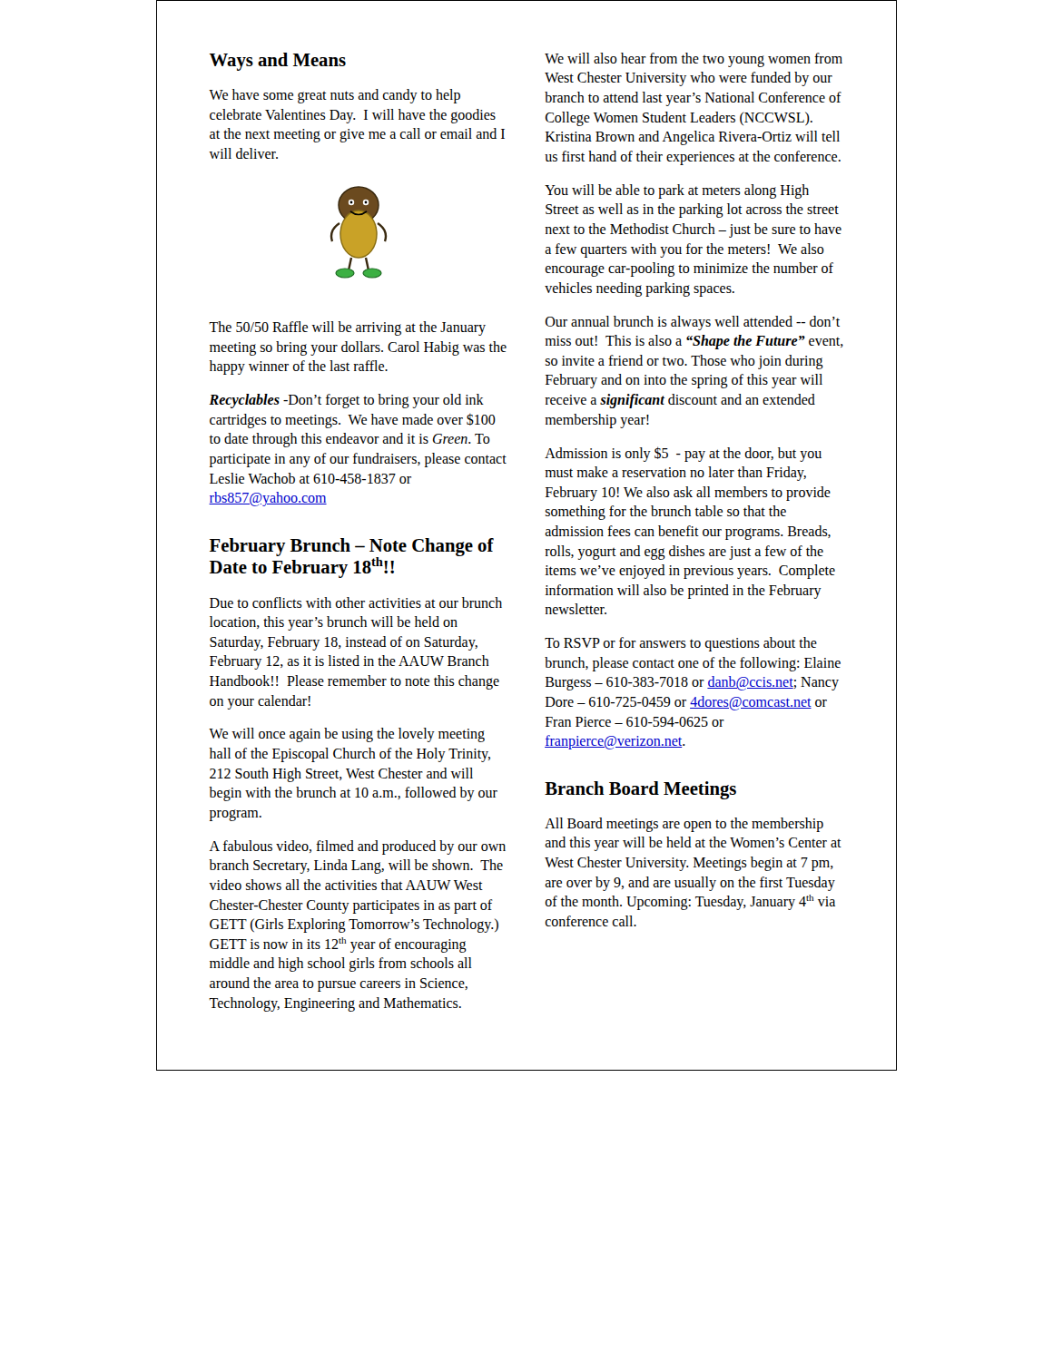Ways and Means
We have some great nuts and candy to help celebrate Valentines Day. I will have the goodies at the next meeting or give me a call or email and I will deliver.
The 50/50 Raffle will be arriving at the January meeting so bring your dollars. Carol Habig was the happy winner of the last raffle.
Recyclables -Don’t forget to bring your old ink cartridges to meetings. We have made over $100 to date through this endeavor and it is Green. To participate in any of our fundraisers, please contact Leslie Wachob at 610-458-1837 or rbs857@yahoo.com
February Brunch – Note Change of Date to February 18th!!
Due to conflicts with other activities at our brunch location, this year’s brunch will be held on Saturday, February 18, instead of on Saturday, February 12, as it is listed in the AAUW Branch Handbook!! Please remember to note this change on your calendar!
We will once again be using the lovely meeting hall of the Episcopal Church of the Holy Trinity, 212 South High Street, West Chester and will begin with the brunch at 10 a.m., followed by our program.
A fabulous video, filmed and produced by our own branch Secretary, Linda Lang, will be shown. The video shows all the activities that AAUW West Chester-Chester County participates in as part of GETT (Girls Exploring Tomorrow’s Technology.) GETT is now in its 12th year of encouraging middle and high school girls from schools all around the area to pursue careers in Science, Technology, Engineering and Mathematics.
We will also hear from the two young women from West Chester University who were funded by our branch to attend last year’s National Conference of College Women Student Leaders (NCCWSL). Kristina Brown and Angelica Rivera-Ortiz will tell us first hand of their experiences at the conference.
You will be able to park at meters along High Street as well as in the parking lot across the street next to the Methodist Church – just be sure to have a few quarters with you for the meters! We also encourage car-pooling to minimize the number of vehicles needing parking spaces.
Our annual brunch is always well attended -- don’t miss out! This is also a “Shape the Future” event, so invite a friend or two. Those who join during February and on into the spring of this year will receive a significant discount and an extended membership year!
Admission is only $5 - pay at the door, but you must make a reservation no later than Friday, February 10! We also ask all members to provide something for the brunch table so that the admission fees can benefit our programs. Breads, rolls, yogurt and egg dishes are just a few of the items we’ve enjoyed in previous years. Complete information will also be printed in the February newsletter.
To RSVP or for answers to questions about the brunch, please contact one of the following: Elaine Burgess – 610-383-7018 or danb@ccis.net; Nancy Dore – 610-725-0459 or 4dores@comcast.net or Fran Pierce – 610-594-0625 or franpierce@verizon.net.
Branch Board Meetings
All Board meetings are open to the membership and this year will be held at the Women’s Center at West Chester University. Meetings begin at 7 pm, are over by 9, and are usually on the first Tuesday of the month. Upcoming: Tuesday, January 4th via conference call.